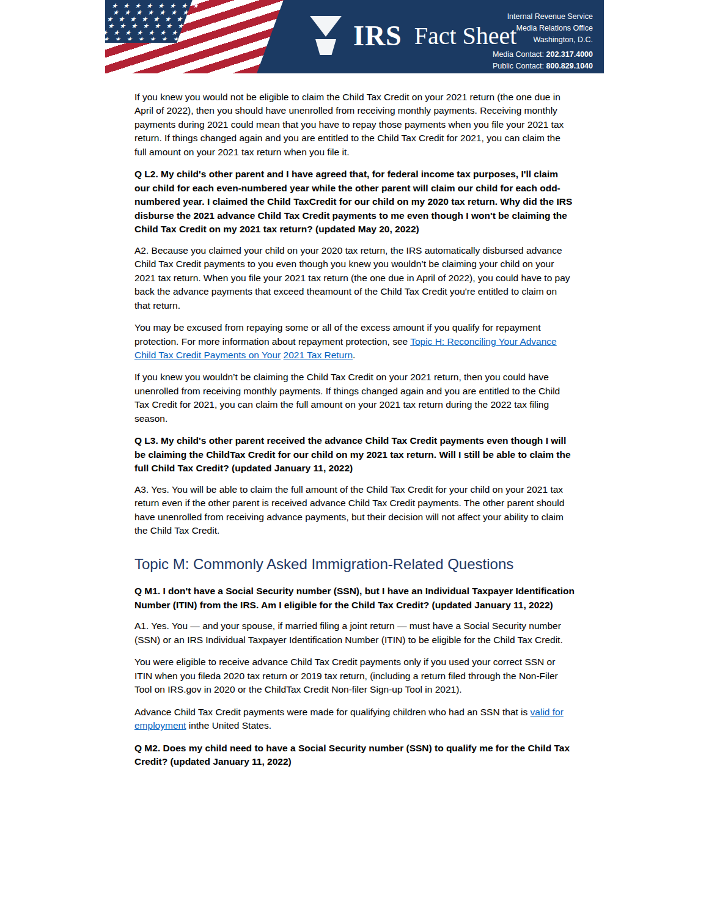★ ★ ★ ★ ★ ★ ★ ★
★ ★ ★ ★ ★ ★ ★
★ ★ ★ ★ ★ ★ ★ ★
★ ★ ★ ★ ★ ★ ★
★ ★ ★ ★ ★ ★ ★ ★
★ ★ ★ ★ ★ ★ ★
IRS
Fact Sheet
Internal Revenue Service
Media Relations Office
Washington, D.C.
Media Contact: 202.317.4000
Public Contact: 800.829.1040
www.irs.gov/newsroom
If you knew you would not be eligible to claim the Child Tax Credit on your 2021 return (the one due in April of 2022), then you should have unenrolled from receiving monthly payments. Receiving monthly payments during 2021 could mean that you have to repay those payments when you file your 2021 tax return. If things changed again and you are entitled to the Child Tax Credit for 2021, you can claim the full amount on your 2021 tax return when you file it.
Q L2. My child's other parent and I have agreed that, for federal income tax purposes, I'll claim our child for each even-numbered year while the other parent will claim our child for each odd-numbered year. I claimed the Child TaxCredit for our child on my 2020 tax return. Why did the IRS disburse the 2021 advance Child Tax Credit payments to me even though I won't be claiming the Child Tax Credit on my 2021 tax return? (updated May 20, 2022)
A2. Because you claimed your child on your 2020 tax return, the IRS automatically disbursed advance Child Tax Credit payments to you even though you knew you wouldn’t be claiming your child on your 2021 tax return. When you file your 2021 tax return (the one due in April of 2022), you could have to pay back the advance payments that exceed theamount of the Child Tax Credit you're entitled to claim on that return.
You may be excused from repaying some or all of the excess amount if you qualify for repayment protection. For more information about repayment protection, see Topic H: Reconciling Your Advance Child Tax Credit Payments on Your 2021 Tax Return.
If you knew you wouldn’t be claiming the Child Tax Credit on your 2021 return, then you could have unenrolled from receiving monthly payments. If things changed again and you are entitled to the Child Tax Credit for 2021, you can claim the full amount on your 2021 tax return during the 2022 tax filing season.
Q L3. My child's other parent received the advance Child Tax Credit payments even though I will be claiming the ChildTax Credit for our child on my 2021 tax return. Will I still be able to claim the full Child Tax Credit? (updated January 11, 2022)
A3. Yes. You will be able to claim the full amount of the Child Tax Credit for your child on your 2021 tax return even if the other parent is received advance Child Tax Credit payments. The other parent should have unenrolled from receiving advance payments, but their decision will not affect your ability to claim the Child Tax Credit.
Topic M: Commonly Asked Immigration-Related Questions
Q M1. I don't have a Social Security number (SSN), but I have an Individual Taxpayer Identification Number (ITIN) from the IRS. Am I eligible for the Child Tax Credit? (updated January 11, 2022)
A1. Yes. You — and your spouse, if married filing a joint return — must have a Social Security number (SSN) or an IRS Individual Taxpayer Identification Number (ITIN) to be eligible for the Child Tax Credit.
You were eligible to receive advance Child Tax Credit payments only if you used your correct SSN or ITIN when you fileda 2020 tax return or 2019 tax return, (including a return filed through the Non-Filer Tool on IRS.gov in 2020 or the ChildTax Credit Non-filer Sign-up Tool in 2021).
Advance Child Tax Credit payments were made for qualifying children who had an SSN that is valid for employment inthe United States.
Q M2. Does my child need to have a Social Security number (SSN) to qualify me for the Child Tax Credit? (updated January 11, 2022)